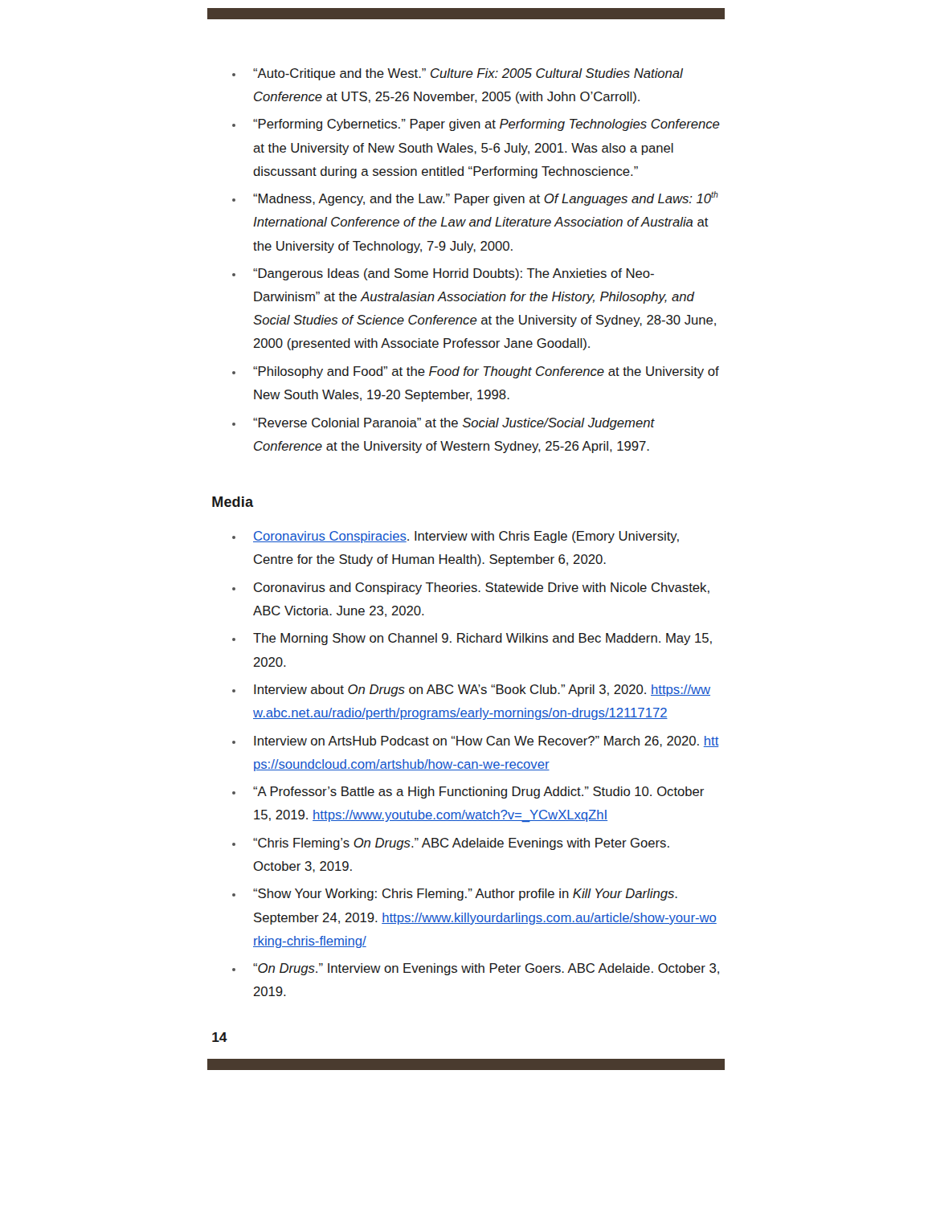“Auto-Critique and the West.” Culture Fix: 2005 Cultural Studies National Conference at UTS, 25-26 November, 2005 (with John O’Carroll).
“Performing Cybernetics.” Paper given at Performing Technologies Conference at the University of New South Wales, 5-6 July, 2001. Was also a panel discussant during a session entitled “Performing Technoscience.”
“Madness, Agency, and the Law.” Paper given at Of Languages and Laws: 10th International Conference of the Law and Literature Association of Australia at the University of Technology, 7-9 July, 2000.
“Dangerous Ideas (and Some Horrid Doubts): The Anxieties of Neo-Darwinism” at the Australasian Association for the History, Philosophy, and Social Studies of Science Conference at the University of Sydney, 28-30 June, 2000 (presented with Associate Professor Jane Goodall).
“Philosophy and Food” at the Food for Thought Conference at the University of New South Wales, 19-20 September, 1998.
“Reverse Colonial Paranoia” at the Social Justice/Social Judgement Conference at the University of Western Sydney, 25-26 April, 1997.
Media
Coronavirus Conspiracies. Interview with Chris Eagle (Emory University, Centre for the Study of Human Health). September 6, 2020.
Coronavirus and Conspiracy Theories. Statewide Drive with Nicole Chvastek, ABC Victoria. June 23, 2020.
The Morning Show on Channel 9. Richard Wilkins and Bec Maddern. May 15, 2020.
Interview about On Drugs on ABC WA’s “Book Club.” April 3, 2020. https://www.abc.net.au/radio/perth/programs/early-mornings/on-drugs/12117172
Interview on ArtsHub Podcast on “How Can We Recover?” March 26, 2020. https://soundcloud.com/artshub/how-can-we-recover
“A Professor’s Battle as a High Functioning Drug Addict.” Studio 10. October 15, 2019. https://www.youtube.com/watch?v=_YCwXLxqZhI
“Chris Fleming’s On Drugs.” ABC Adelaide Evenings with Peter Goers. October 3, 2019.
“Show Your Working: Chris Fleming.” Author profile in Kill Your Darlings. September 24, 2019. https://www.killyourdarlings.com.au/article/show-your-working-chris-fleming/
“On Drugs.” Interview on Evenings with Peter Goers. ABC Adelaide. October 3, 2019.
14